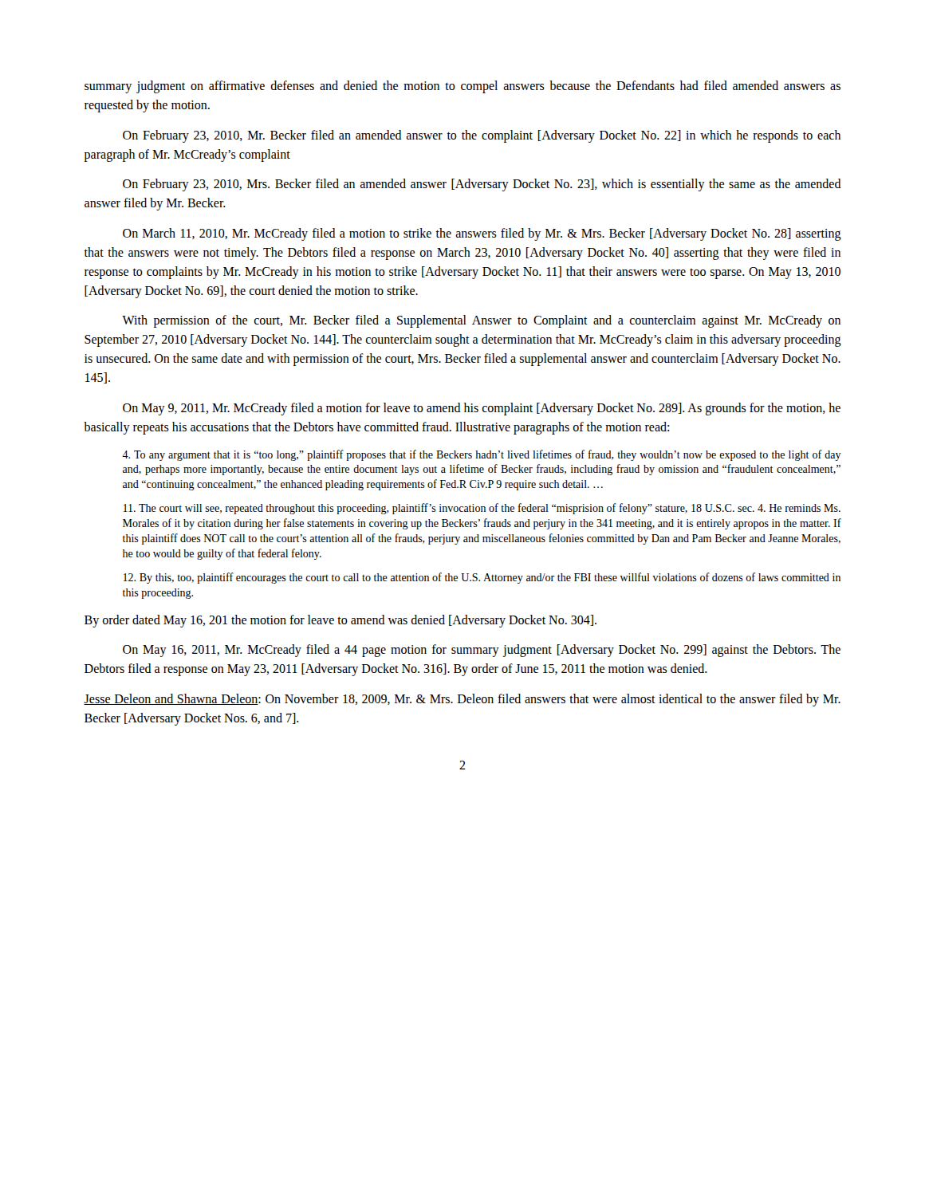summary judgment on affirmative defenses and denied the motion to compel answers because the Defendants had filed amended answers as requested by the motion.
On February 23, 2010, Mr. Becker filed an amended answer to the complaint [Adversary Docket No. 22] in which he responds to each paragraph of Mr. McCready’s complaint
On February 23, 2010, Mrs. Becker filed an amended answer [Adversary Docket No. 23], which is essentially the same as the amended answer filed by Mr. Becker.
On March 11, 2010, Mr. McCready filed a motion to strike the answers filed by Mr. & Mrs. Becker [Adversary Docket No. 28] asserting that the answers were not timely. The Debtors filed a response on March 23, 2010 [Adversary Docket No. 40] asserting that they were filed in response to complaints by Mr. McCready in his motion to strike [Adversary Docket No. 11] that their answers were too sparse. On May 13, 2010 [Adversary Docket No. 69], the court denied the motion to strike.
With permission of the court, Mr. Becker filed a Supplemental Answer to Complaint and a counterclaim against Mr. McCready on September 27, 2010 [Adversary Docket No. 144]. The counterclaim sought a determination that Mr. McCready’s claim in this adversary proceeding is unsecured. On the same date and with permission of the court, Mrs. Becker filed a supplemental answer and counterclaim [Adversary Docket No. 145].
On May 9, 2011, Mr. McCready filed a motion for leave to amend his complaint [Adversary Docket No. 289]. As grounds for the motion, he basically repeats his accusations that the Debtors have committed fraud. Illustrative paragraphs of the motion read:
4. To any argument that it is “too long,” plaintiff proposes that if the Beckers hadn’t lived lifetimes of fraud, they wouldn’t now be exposed to the light of day and, perhaps more importantly, because the entire document lays out a lifetime of Becker frauds, including fraud by omission and “fraudulent concealment,” and “continuing concealment,” the enhanced pleading requirements of Fed.R Civ.P 9 require such detail. …
11. The court will see, repeated throughout this proceeding, plaintiff’s invocation of the federal “misprision of felony” stature, 18 U.S.C. sec. 4. He reminds Ms. Morales of it by citation during her false statements in covering up the Beckers’ frauds and perjury in the 341 meeting, and it is entirely apropos in the matter. If this plaintiff does NOT call to the court’s attention all of the frauds, perjury and miscellaneous felonies committed by Dan and Pam Becker and Jeanne Morales, he too would be guilty of that federal felony.
12. By this, too, plaintiff encourages the court to call to the attention of the U.S. Attorney and/or the FBI these willful violations of dozens of laws committed in this proceeding.
By order dated May 16, 201 the motion for leave to amend was denied [Adversary Docket No. 304].
On May 16, 2011, Mr. McCready filed a 44 page motion for summary judgment [Adversary Docket No. 299] against the Debtors. The Debtors filed a response on May 23, 2011 [Adversary Docket No. 316]. By order of June 15, 2011 the motion was denied.
Jesse Deleon and Shawna Deleon: On November 18, 2009, Mr. & Mrs. Deleon filed answers that were almost identical to the answer filed by Mr. Becker [Adversary Docket Nos. 6, and 7].
2